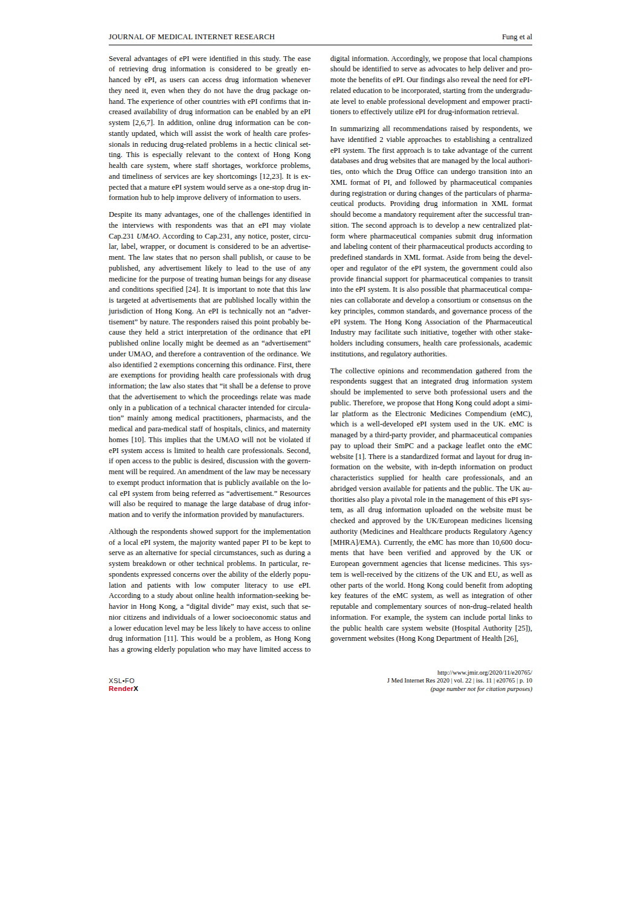JOURNAL OF MEDICAL INTERNET RESEARCH Fung et al
Several advantages of ePI were identified in this study. The ease of retrieving drug information is considered to be greatly enhanced by ePI, as users can access drug information whenever they need it, even when they do not have the drug package on-hand. The experience of other countries with ePI confirms that increased availability of drug information can be enabled by an ePI system [2,6,7]. In addition, online drug information can be constantly updated, which will assist the work of health care professionals in reducing drug-related problems in a hectic clinical setting. This is especially relevant to the context of Hong Kong health care system, where staff shortages, workforce problems, and timeliness of services are key shortcomings [12,23]. It is expected that a mature ePI system would serve as a one-stop drug information hub to help improve delivery of information to users.
Despite its many advantages, one of the challenges identified in the interviews with respondents was that an ePI may violate Cap.231 UMAO. According to Cap.231, any notice, poster, circular, label, wrapper, or document is considered to be an advertisement. The law states that no person shall publish, or cause to be published, any advertisement likely to lead to the use of any medicine for the purpose of treating human beings for any disease and conditions specified [24]. It is important to note that this law is targeted at advertisements that are published locally within the jurisdiction of Hong Kong. An ePI is technically not an “advertisement” by nature. The responders raised this point probably because they held a strict interpretation of the ordinance that ePI published online locally might be deemed as an “advertisement” under UMAO, and therefore a contravention of the ordinance. We also identified 2 exemptions concerning this ordinance. First, there are exemptions for providing health care professionals with drug information; the law also states that “it shall be a defense to prove that the advertisement to which the proceedings relate was made only in a publication of a technical character intended for circulation” mainly among medical practitioners, pharmacists, and the medical and para-medical staff of hospitals, clinics, and maternity homes [10]. This implies that the UMAO will not be violated if ePI system access is limited to health care professionals. Second, if open access to the public is desired, discussion with the government will be required. An amendment of the law may be necessary to exempt product information that is publicly available on the local ePI system from being referred as “advertisement.” Resources will also be required to manage the large database of drug information and to verify the information provided by manufacturers.
Although the respondents showed support for the implementation of a local ePI system, the majority wanted paper PI to be kept to serve as an alternative for special circumstances, such as during a system breakdown or other technical problems. In particular, respondents expressed concerns over the ability of the elderly population and patients with low computer literacy to use ePI. According to a study about online health information-seeking behavior in Hong Kong, a “digital divide” may exist, such that senior citizens and individuals of a lower socioeconomic status and a lower education level may be less likely to have access to online drug information [11]. This would be a problem, as Hong Kong has a growing elderly population who may have limited access to digital information. Accordingly, we propose that local champions should be identified to serve as advocates to help deliver and promote the benefits of ePI. Our findings also reveal the need for ePI-related education to be incorporated, starting from the undergraduate level to enable professional development and empower practitioners to effectively utilize ePI for drug-information retrieval.
In summarizing all recommendations raised by respondents, we have identified 2 viable approaches to establishing a centralized ePI system. The first approach is to take advantage of the current databases and drug websites that are managed by the local authorities, onto which the Drug Office can undergo transition into an XML format of PI, and followed by pharmaceutical companies during registration or during changes of the particulars of pharmaceutical products. Providing drug information in XML format should become a mandatory requirement after the successful transition. The second approach is to develop a new centralized platform where pharmaceutical companies submit drug information and labeling content of their pharmaceutical products according to predefined standards in XML format. Aside from being the developer and regulator of the ePI system, the government could also provide financial support for pharmaceutical companies to transit into the ePI system. It is also possible that pharmaceutical companies can collaborate and develop a consortium or consensus on the key principles, common standards, and governance process of the ePI system. The Hong Kong Association of the Pharmaceutical Industry may facilitate such initiative, together with other stakeholders including consumers, health care professionals, academic institutions, and regulatory authorities.
The collective opinions and recommendation gathered from the respondents suggest that an integrated drug information system should be implemented to serve both professional users and the public. Therefore, we propose that Hong Kong could adopt a similar platform as the Electronic Medicines Compendium (eMC), which is a well-developed ePI system used in the UK. eMC is managed by a third-party provider, and pharmaceutical companies pay to upload their SmPC and a package leaflet onto the eMC website [1]. There is a standardized format and layout for drug information on the website, with in-depth information on product characteristics supplied for health care professionals, and an abridged version available for patients and the public. The UK authorities also play a pivotal role in the management of this ePI system, as all drug information uploaded on the website must be checked and approved by the UK/European medicines licensing authority (Medicines and Healthcare products Regulatory Agency [MHRA]/EMA). Currently, the eMC has more than 10,600 documents that have been verified and approved by the UK or European government agencies that license medicines. This system is well-received by the citizens of the UK and EU, as well as other parts of the world. Hong Kong could benefit from adopting key features of the eMC system, as well as integration of other reputable and complementary sources of non-drug–related health information. For example, the system can include portal links to the public health care system website (Hospital Authority [25]), government websites (Hong Kong Department of Health [26],
XSL•FO
Render X
http://www.jmir.org/2020/11/e20765/
J Med Internet Res 2020 | vol. 22 | iss. 11 | e20765 | p. 10
(page number not for citation purposes)